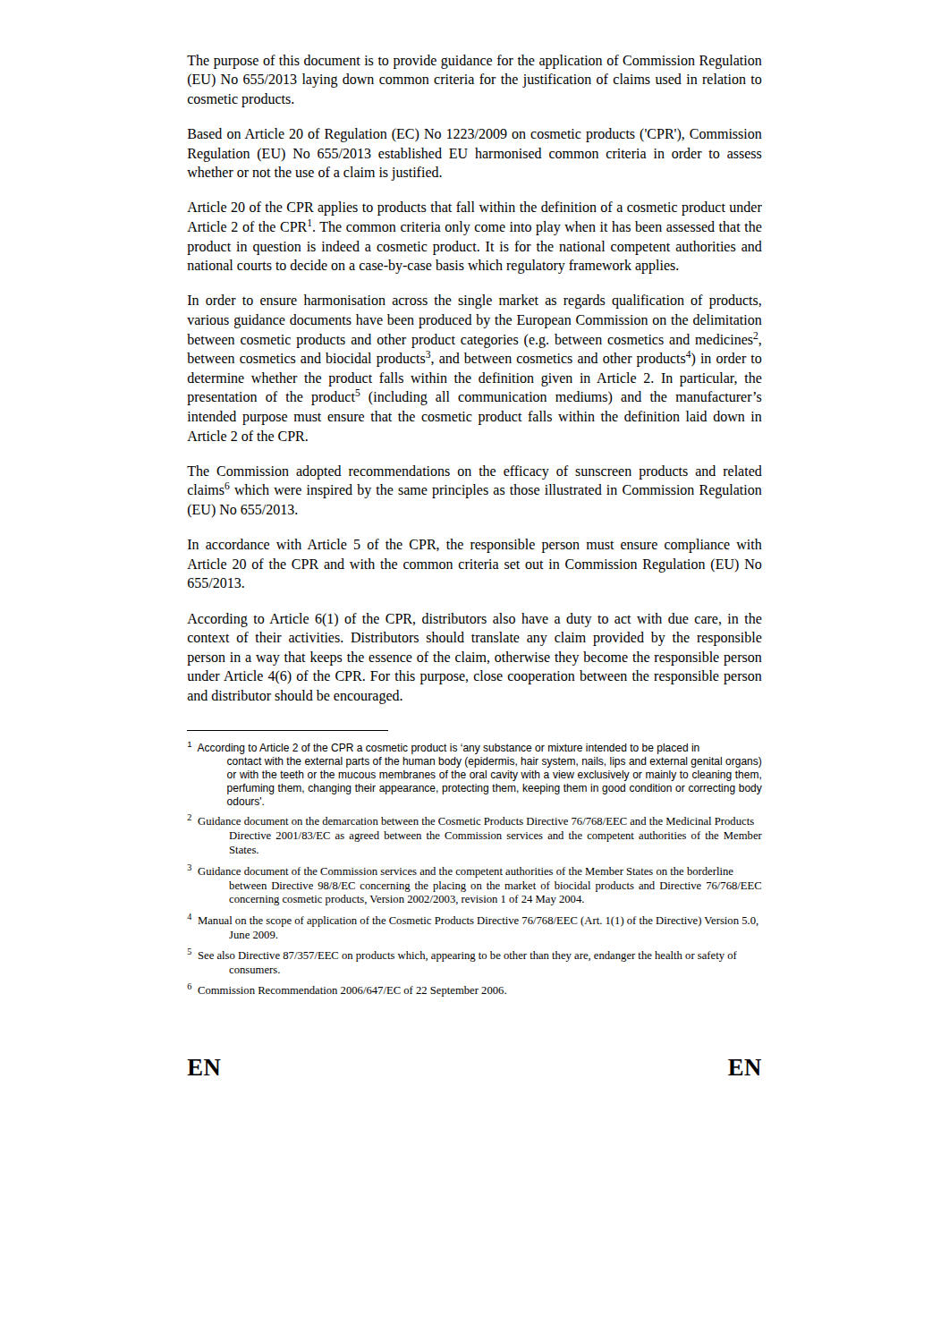The purpose of this document is to provide guidance for the application of Commission Regulation (EU) No 655/2013 laying down common criteria for the justification of claims used in relation to cosmetic products.
Based on Article 20 of Regulation (EC) No 1223/2009 on cosmetic products ('CPR'), Commission Regulation (EU) No 655/2013 established EU harmonised common criteria in order to assess whether or not the use of a claim is justified.
Article 20 of the CPR applies to products that fall within the definition of a cosmetic product under Article 2 of the CPR1. The common criteria only come into play when it has been assessed that the product in question is indeed a cosmetic product. It is for the national competent authorities and national courts to decide on a case-by-case basis which regulatory framework applies.
In order to ensure harmonisation across the single market as regards qualification of products, various guidance documents have been produced by the European Commission on the delimitation between cosmetic products and other product categories (e.g. between cosmetics and medicines2, between cosmetics and biocidal products3, and between cosmetics and other products4) in order to determine whether the product falls within the definition given in Article 2. In particular, the presentation of the product5 (including all communication mediums) and the manufacturer’s intended purpose must ensure that the cosmetic product falls within the definition laid down in Article 2 of the CPR.
The Commission adopted recommendations on the efficacy of sunscreen products and related claims6 which were inspired by the same principles as those illustrated in Commission Regulation (EU) No 655/2013.
In accordance with Article 5 of the CPR, the responsible person must ensure compliance with Article 20 of the CPR and with the common criteria set out in Commission Regulation (EU) No 655/2013.
According to Article 6(1) of the CPR, distributors also have a duty to act with due care, in the context of their activities. Distributors should translate any claim provided by the responsible person in a way that keeps the essence of the claim, otherwise they become the responsible person under Article 4(6) of the CPR. For this purpose, close cooperation between the responsible person and distributor should be encouraged.
1 According to Article 2 of the CPR a cosmetic product is ‘any substance or mixture intended to be placed in contact with the external parts of the human body (epidermis, hair system, nails, lips and external genital organs) or with the teeth or the mucous membranes of the oral cavity with a view exclusively or mainly to cleaning them, perfuming them, changing their appearance, protecting them, keeping them in good condition or correcting body odours'.
2 Guidance document on the demarcation between the Cosmetic Products Directive 76/768/EEC and the Medicinal Products Directive 2001/83/EC as agreed between the Commission services and the competent authorities of the Member States.
3 Guidance document of the Commission services and the competent authorities of the Member States on the borderline between Directive 98/8/EC concerning the placing on the market of biocidal products and Directive 76/768/EEC concerning cosmetic products, Version 2002/2003, revision 1 of 24 May 2004.
4 Manual on the scope of application of the Cosmetic Products Directive 76/768/EEC (Art. 1(1) of the Directive) Version 5.0, June 2009.
5 See also Directive 87/357/EEC on products which, appearing to be other than they are, endanger the health or safety of consumers.
6 Commission Recommendation 2006/647/EC of 22 September 2006.
EN EN